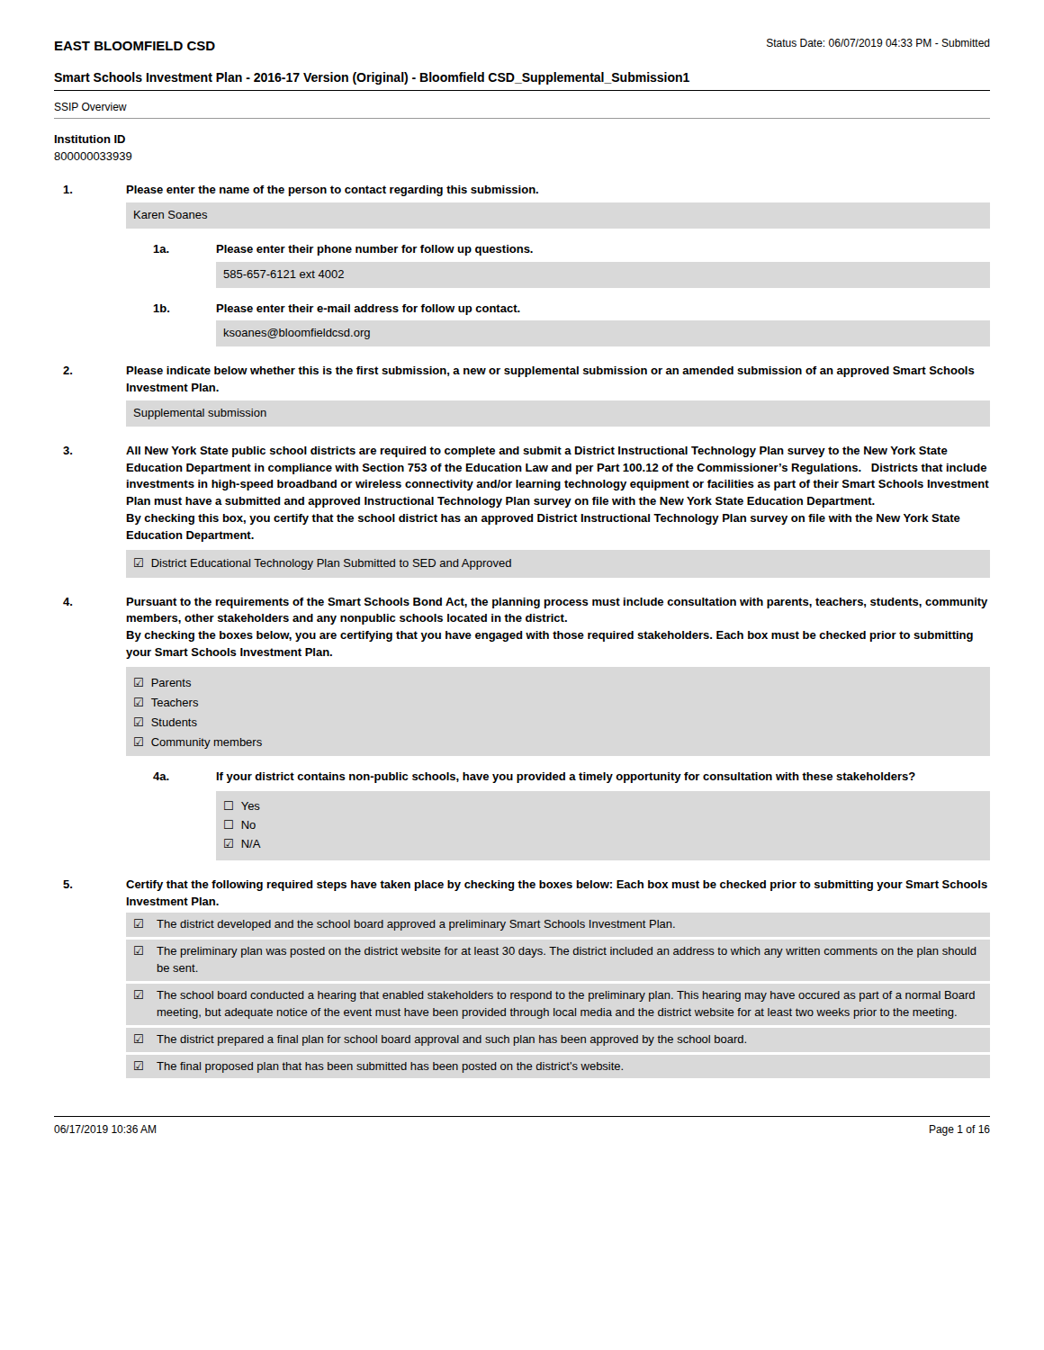EAST BLOOMFIELD CSD
Status Date: 06/07/2019 04:33 PM - Submitted
Smart Schools Investment Plan - 2016-17 Version (Original) - Bloomfield CSD_Supplemental_Submission1
SSIP Overview
Institution ID
800000033939
1.
Please enter the name of the person to contact regarding this submission.
Karen Soanes
1a.
Please enter their phone number for follow up questions.
585-657-6121 ext 4002
1b.
Please enter their e-mail address for follow up contact.
ksoanes@bloomfieldcsd.org
2.
Please indicate below whether this is the first submission, a new or supplemental submission or an amended submission of an approved Smart Schools Investment Plan.
Supplemental submission
3.
All New York State public school districts are required to complete and submit a District Instructional Technology Plan survey to the New York State Education Department in compliance with Section 753 of the Education Law and per Part 100.12 of the Commissioner’s Regulations. Districts that include investments in high-speed broadband or wireless connectivity and/or learning technology equipment or facilities as part of their Smart Schools Investment Plan must have a submitted and approved Instructional Technology Plan survey on file with the New York State Education Department.
By checking this box, you certify that the school district has an approved District Instructional Technology Plan survey on file with the New York State Education Department.
☑District Educational Technology Plan Submitted to SED and Approved
4.
Pursuant to the requirements of the Smart Schools Bond Act, the planning process must include consultation with parents, teachers, students, community members, other stakeholders and any nonpublic schools located in the district.
By checking the boxes below, you are certifying that you have engaged with those required stakeholders. Each box must be checked prior to submitting your Smart Schools Investment Plan.
☑Parents
☑Teachers
☑Students
☑Community members
4a.
If your district contains non-public schools, have you provided a timely opportunity for consultation with these stakeholders?
☐Yes
☐No
☑N/A
5.
Certify that the following required steps have taken place by checking the boxes below: Each box must be checked prior to submitting your Smart Schools Investment Plan.
☑The district developed and the school board approved a preliminary Smart Schools Investment Plan.
☑The preliminary plan was posted on the district website for at least 30 days. The district included an address to which any written comments on the plan should be sent.
☑The school board conducted a hearing that enabled stakeholders to respond to the preliminary plan. This hearing may have occured as part of a normal Board meeting, but adequate notice of the event must have been provided through local media and the district website for at least two weeks prior to the meeting.
☑The district prepared a final plan for school board approval and such plan has been approved by the school board.
☑The final proposed plan that has been submitted has been posted on the district's website.
06/17/2019 10:36 AM
Page 1 of 16